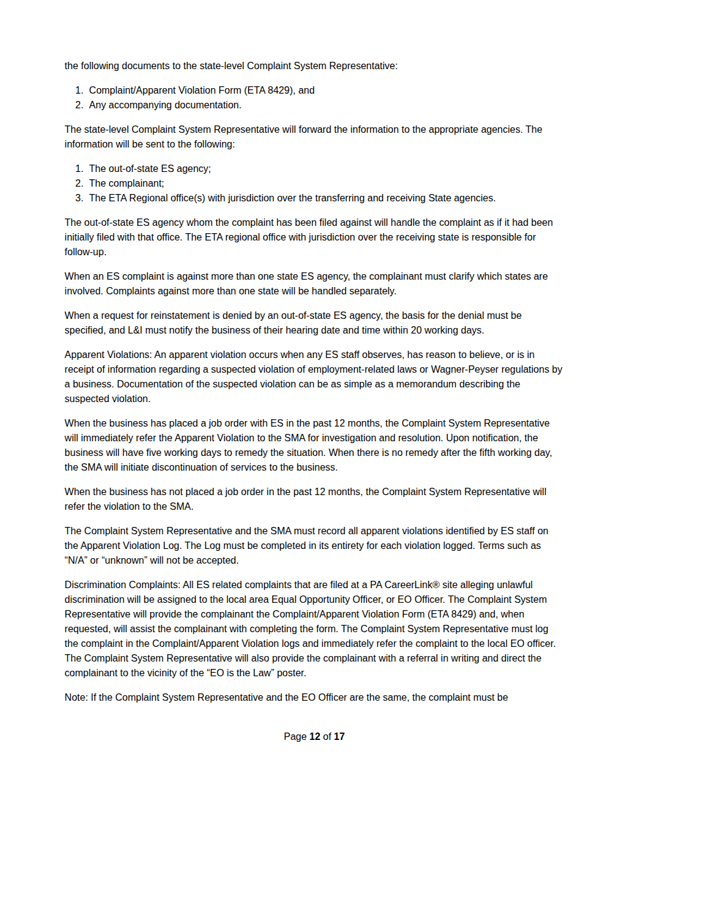the following documents to the state-level Complaint System Representative:
Complaint/Apparent Violation Form (ETA 8429), and
Any accompanying documentation.
The state-level Complaint System Representative will forward the information to the appropriate agencies. The information will be sent to the following:
The out-of-state ES agency;
The complainant;
The ETA Regional office(s) with jurisdiction over the transferring and receiving State agencies.
The out-of-state ES agency whom the complaint has been filed against will handle the complaint as if it had been initially filed with that office. The ETA regional office with jurisdiction over the receiving state is responsible for follow-up.
When an ES complaint is against more than one state ES agency, the complainant must clarify which states are involved. Complaints against more than one state will be handled separately.
When a request for reinstatement is denied by an out-of-state ES agency, the basis for the denial must be specified, and L&I must notify the business of their hearing date and time within 20 working days.
Apparent Violations: An apparent violation occurs when any ES staff observes, has reason to believe, or is in receipt of information regarding a suspected violation of employment-related laws or Wagner-Peyser regulations by a business. Documentation of the suspected violation can be as simple as a memorandum describing the suspected violation.
When the business has placed a job order with ES in the past 12 months, the Complaint System Representative will immediately refer the Apparent Violation to the SMA for investigation and resolution. Upon notification, the business will have five working days to remedy the situation. When there is no remedy after the fifth working day, the SMA will initiate discontinuation of services to the business.
When the business has not placed a job order in the past 12 months, the Complaint System Representative will refer the violation to the SMA.
The Complaint System Representative and the SMA must record all apparent violations identified by ES staff on the Apparent Violation Log. The Log must be completed in its entirety for each violation logged. Terms such as “N/A” or “unknown” will not be accepted.
Discrimination Complaints: All ES related complaints that are filed at a PA CareerLink® site alleging unlawful discrimination will be assigned to the local area Equal Opportunity Officer, or EO Officer. The Complaint System Representative will provide the complainant the Complaint/Apparent Violation Form (ETA 8429) and, when requested, will assist the complainant with completing the form. The Complaint System Representative must log the complaint in the Complaint/Apparent Violation logs and immediately refer the complaint to the local EO officer. The Complaint System Representative will also provide the complainant with a referral in writing and direct the complainant to the vicinity of the “EO is the Law” poster.
Note: If the Complaint System Representative and the EO Officer are the same, the complaint must be
Page 12 of 17